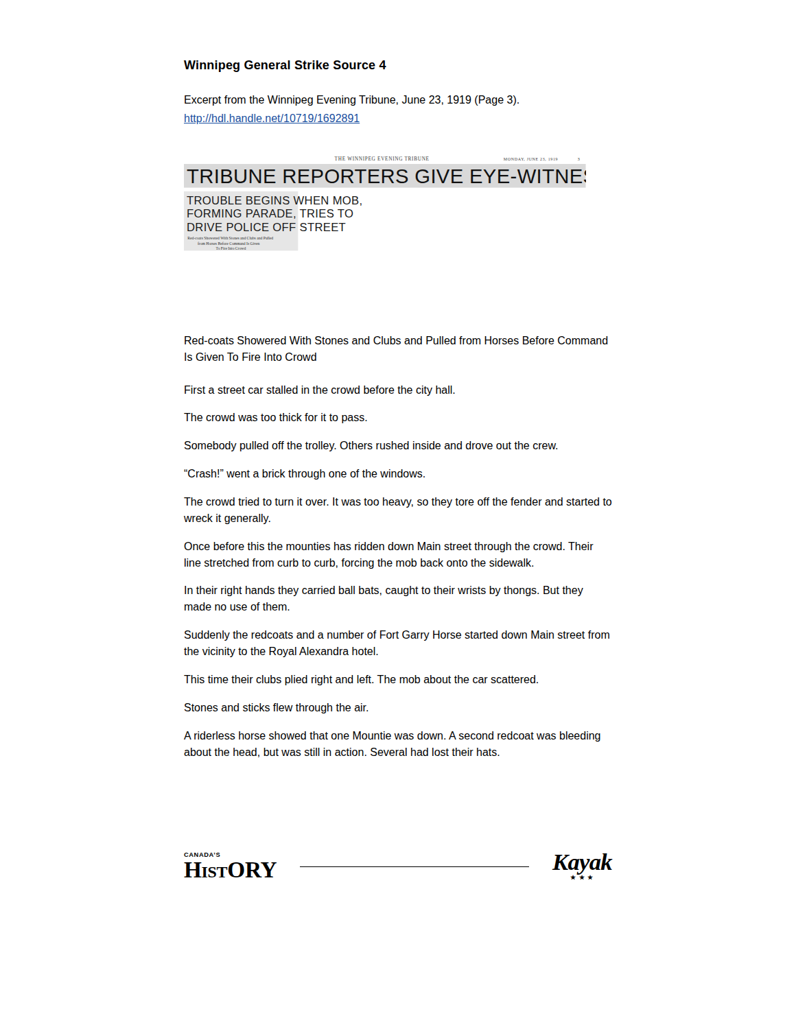Winnipeg General Strike Source 4
Excerpt from the Winnipeg Evening Tribune, June 23, 1919 (Page 3).
http://hdl.handle.net/10719/1692891
THE WINNIPEG EVENING TRIBUNE MONDAY, JUNE 23, 1919 3 TRIBUNE REPORTERS GIVE EYE-WITNESS ACCOUNTS OF RIOT TROUBLE BEGINS WHEN MOB, FORMING PARADE, TRIES TO DRIVE POLICE OFF STREET Red-coats Showered With Stones and Clubs and Pulled from Horses Before Command Is Given To Fire Into Crowd
Red-coats Showered With Stones and Clubs and Pulled from Horses Before Command Is Given To Fire Into Crowd
First a street car stalled in the crowd before the city hall.
The crowd was too thick for it to pass.
Somebody pulled off the trolley. Others rushed inside and drove out the crew.
“Crash!” went a brick through one of the windows.
The crowd tried to turn it over. It was too heavy, so they tore off the fender and started to wreck it generally.
Once before this the mounties has ridden down Main street through the crowd. Their line stretched from curb to curb, forcing the mob back onto the sidewalk.
In their right hands they carried ball bats, caught to their wrists by thongs. But they made no use of them.
Suddenly the redcoats and a number of Fort Garry Horse started down Main street from the vicinity to the Royal Alexandra hotel.
This time their clubs plied right and left. The mob about the car scattered.
Stones and sticks flew through the air.
A riderless horse showed that one Mountie was down. A second redcoat was bleeding about the head, but was still in action. Several had lost their hats.
CANADA’S HISTORY
Kayak ★ ★ ★